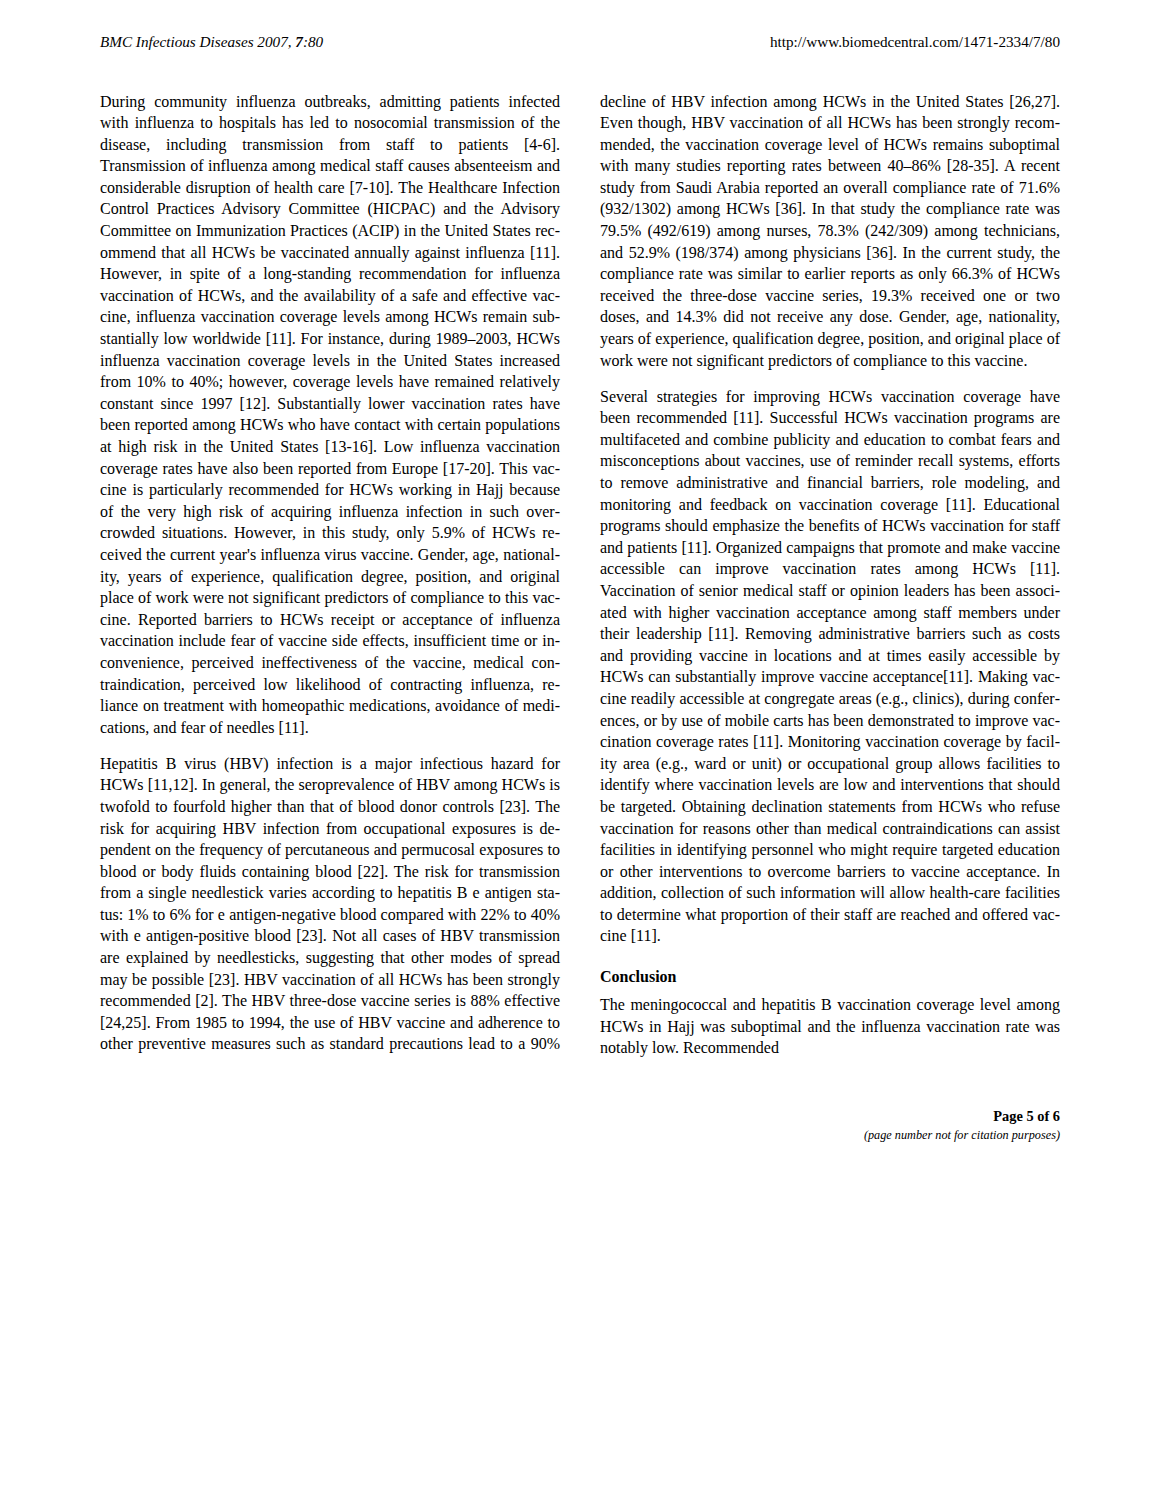BMC Infectious Diseases 2007, 7:80 http://www.biomedcentral.com/1471-2334/7/80
During community influenza outbreaks, admitting patients infected with influenza to hospitals has led to nosocomial transmission of the disease, including transmission from staff to patients [4-6]. Transmission of influenza among medical staff causes absenteeism and considerable disruption of health care [7-10]. The Healthcare Infection Control Practices Advisory Committee (HICPAC) and the Advisory Committee on Immunization Practices (ACIP) in the United States recommend that all HCWs be vaccinated annually against influenza [11]. However, in spite of a long-standing recommendation for influenza vaccination of HCWs, and the availability of a safe and effective vaccine, influenza vaccination coverage levels among HCWs remain substantially low worldwide [11]. For instance, during 1989–2003, HCWs influenza vaccination coverage levels in the United States increased from 10% to 40%; however, coverage levels have remained relatively constant since 1997 [12]. Substantially lower vaccination rates have been reported among HCWs who have contact with certain populations at high risk in the United States [13-16]. Low influenza vaccination coverage rates have also been reported from Europe [17-20]. This vaccine is particularly recommended for HCWs working in Hajj because of the very high risk of acquiring influenza infection in such overcrowded situations. However, in this study, only 5.9% of HCWs received the current year's influenza virus vaccine. Gender, age, nationality, years of experience, qualification degree, position, and original place of work were not significant predictors of compliance to this vaccine. Reported barriers to HCWs receipt or acceptance of influenza vaccination include fear of vaccine side effects, insufficient time or inconvenience, perceived ineffectiveness of the vaccine, medical contraindication, perceived low likelihood of contracting influenza, reliance on treatment with homeopathic medications, avoidance of medications, and fear of needles [11].
Hepatitis B virus (HBV) infection is a major infectious hazard for HCWs [11,12]. In general, the seroprevalence of HBV among HCWs is twofold to fourfold higher than that of blood donor controls [23]. The risk for acquiring HBV infection from occupational exposures is dependent on the frequency of percutaneous and permucosal exposures to blood or body fluids containing blood [22]. The risk for transmission from a single needlestick varies according to hepatitis B e antigen status: 1% to 6% for e antigen-negative blood compared with 22% to 40% with e antigen-positive blood [23]. Not all cases of HBV transmission are explained by needlesticks, suggesting that other modes of spread may be possible [23]. HBV vaccination of all HCWs has been strongly recommended [2]. The HBV three-dose vaccine series is 88% effective [24,25]. From 1985 to 1994, the use of HBV vaccine and adherence to other preventive measures such as standard precautions lead to a 90% decline of HBV infection among HCWs in the United States [26,27]. Even though, HBV vaccination of all HCWs has been strongly recommended, the vaccination coverage level of HCWs remains suboptimal with many studies reporting rates between 40–86% [28-35]. A recent study from Saudi Arabia reported an overall compliance rate of 71.6% (932/1302) among HCWs [36]. In that study the compliance rate was 79.5% (492/619) among nurses, 78.3% (242/309) among technicians, and 52.9% (198/374) among physicians [36]. In the current study, the compliance rate was similar to earlier reports as only 66.3% of HCWs received the three-dose vaccine series, 19.3% received one or two doses, and 14.3% did not receive any dose. Gender, age, nationality, years of experience, qualification degree, position, and original place of work were not significant predictors of compliance to this vaccine.
Several strategies for improving HCWs vaccination coverage have been recommended [11]. Successful HCWs vaccination programs are multifaceted and combine publicity and education to combat fears and misconceptions about vaccines, use of reminder recall systems, efforts to remove administrative and financial barriers, role modeling, and monitoring and feedback on vaccination coverage [11]. Educational programs should emphasize the benefits of HCWs vaccination for staff and patients [11]. Organized campaigns that promote and make vaccine accessible can improve vaccination rates among HCWs [11]. Vaccination of senior medical staff or opinion leaders has been associated with higher vaccination acceptance among staff members under their leadership [11]. Removing administrative barriers such as costs and providing vaccine in locations and at times easily accessible by HCWs can substantially improve vaccine acceptance[11]. Making vaccine readily accessible at congregate areas (e.g., clinics), during conferences, or by use of mobile carts has been demonstrated to improve vaccination coverage rates [11]. Monitoring vaccination coverage by facility area (e.g., ward or unit) or occupational group allows facilities to identify where vaccination levels are low and interventions that should be targeted. Obtaining declination statements from HCWs who refuse vaccination for reasons other than medical contraindications can assist facilities in identifying personnel who might require targeted education or other interventions to overcome barriers to vaccine acceptance. In addition, collection of such information will allow health-care facilities to determine what proportion of their staff are reached and offered vaccine [11].
Conclusion
The meningococcal and hepatitis B vaccination coverage level among HCWs in Hajj was suboptimal and the influenza vaccination rate was notably low. Recommended
Page 5 of 6
(page number not for citation purposes)